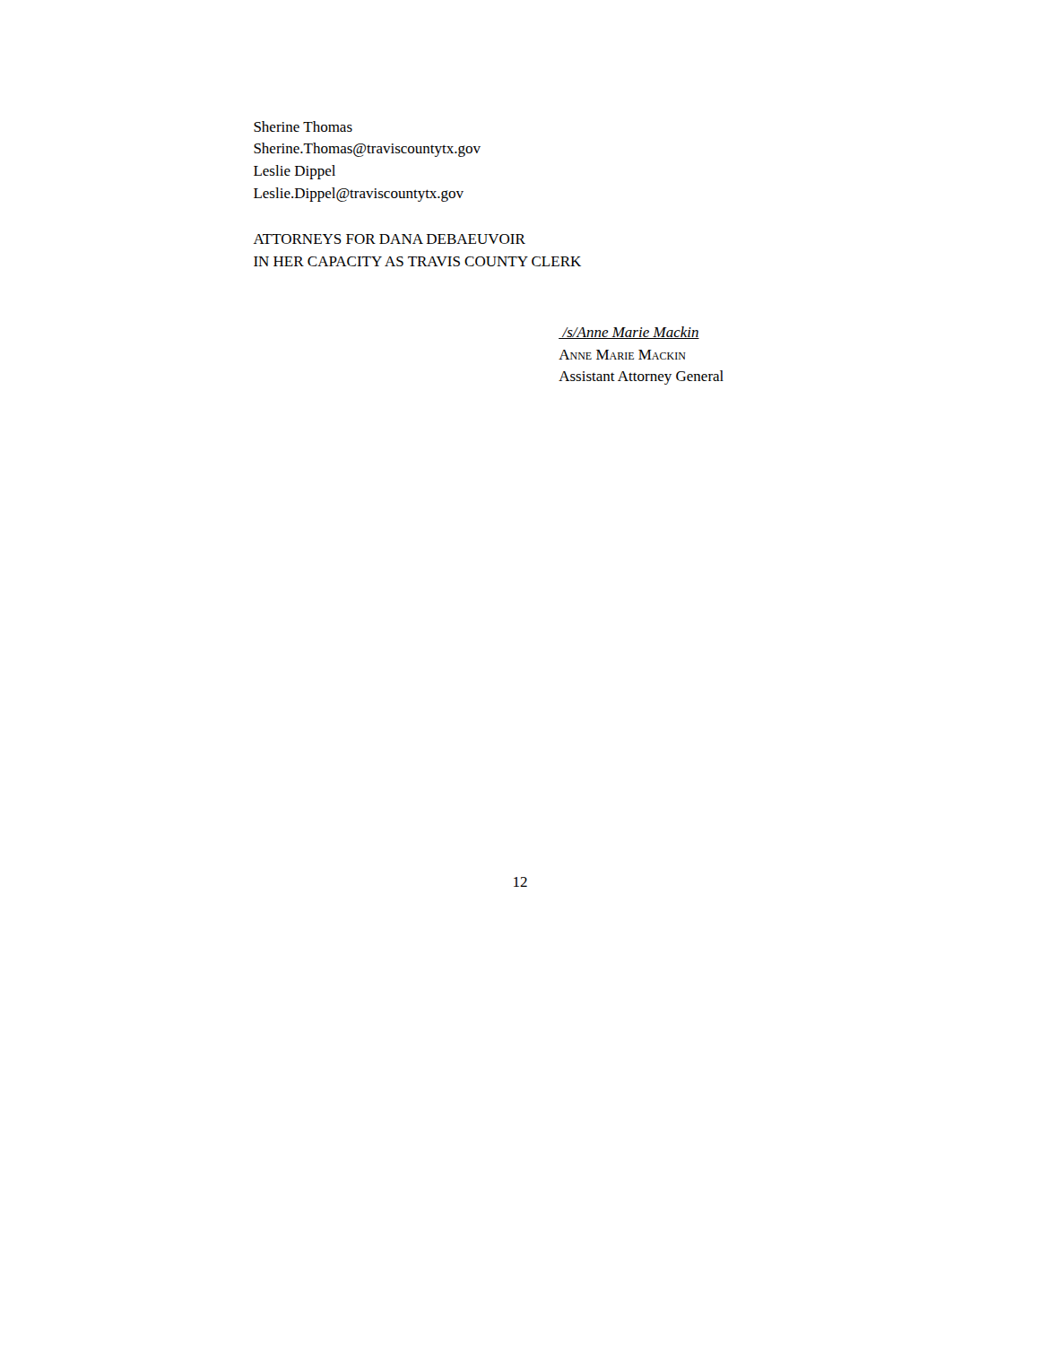Sherine Thomas
Sherine.Thomas@traviscountytx.gov
Leslie Dippel
Leslie.Dippel@traviscountytx.gov
ATTORNEYS FOR DANA DEBAEUVOIR
IN HER CAPACITY AS TRAVIS COUNTY CLERK
/s/Anne Marie Mackin
Anne Marie Mackin
Assistant Attorney General
12